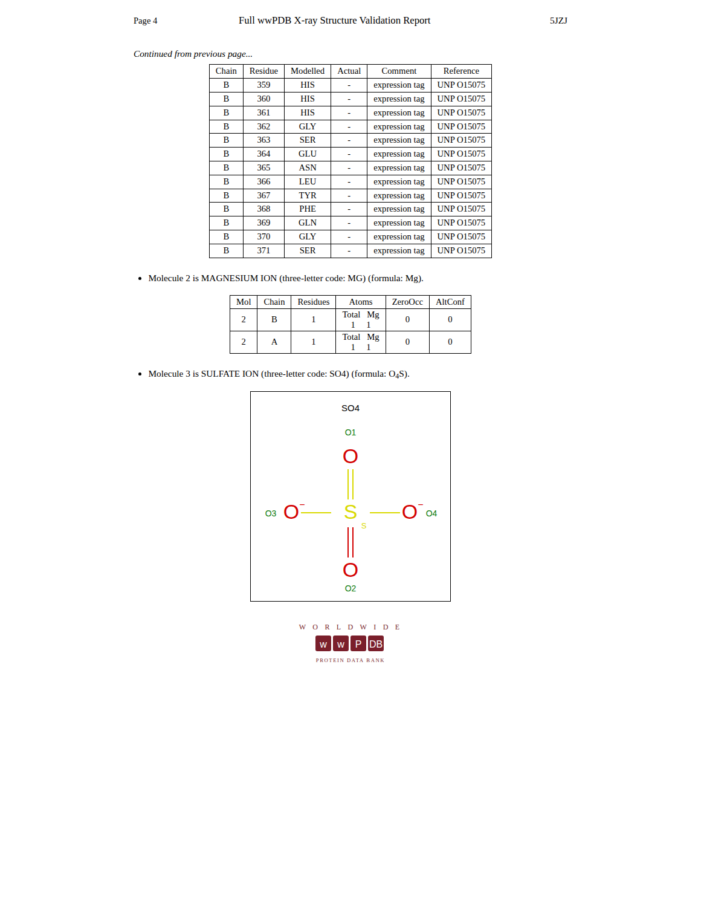Page 4
Full wwPDB X-ray Structure Validation Report
5JZJ
Continued from previous page...
| Chain | Residue | Modelled | Actual | Comment | Reference |
| --- | --- | --- | --- | --- | --- |
| B | 359 | HIS | - | expression tag | UNP O15075 |
| B | 360 | HIS | - | expression tag | UNP O15075 |
| B | 361 | HIS | - | expression tag | UNP O15075 |
| B | 362 | GLY | - | expression tag | UNP O15075 |
| B | 363 | SER | - | expression tag | UNP O15075 |
| B | 364 | GLU | - | expression tag | UNP O15075 |
| B | 365 | ASN | - | expression tag | UNP O15075 |
| B | 366 | LEU | - | expression tag | UNP O15075 |
| B | 367 | TYR | - | expression tag | UNP O15075 |
| B | 368 | PHE | - | expression tag | UNP O15075 |
| B | 369 | GLN | - | expression tag | UNP O15075 |
| B | 370 | GLY | - | expression tag | UNP O15075 |
| B | 371 | SER | - | expression tag | UNP O15075 |
Molecule 2 is MAGNESIUM ION (three-letter code: MG) (formula: Mg).
| Mol | Chain | Residues | Atoms | ZeroOcc | AltConf |
| --- | --- | --- | --- | --- | --- |
| 2 | B | 1 | Total Mg 1 1 | 0 | 0 |
| 2 | A | 1 | Total Mg 1 1 | 0 | 0 |
Molecule 3 is SULFATE ION (three-letter code: SO4) (formula: O4 S).
SO4 O1 O S S O − O3 O − O4 O O2
W O R L D W I D E
w w P DB
PROTEIN DATA BANK